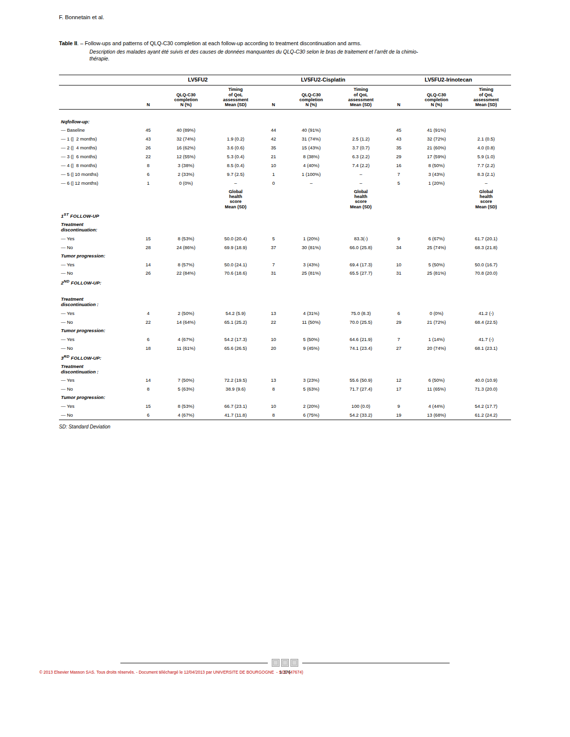F. Bonnetain et al.
Table II. – Follow-ups and patterns of QLQ-C30 completion at each follow-up according to treatment discontinuation and arms.
Description des malades ayant été suivis et des causes de données manquantes du QLQ-C30 selon le bras de traitement et l’arrêt de la chimio-
thérapie.
| | LV5FU2 | LV5FU2-Cisplatin | LV5FU2-Irinotecan |
| | N | QLQ-C30 completion N (%) | Timing of QoL assessment Mean (SD) | N | QLQ-C30 completion N (%) | Timing of QoL assessment Mean (SD) | N | QLQ-C30 completion N (%) | Timing of QoL assessment Mean (SD) |
| N q follow-up: | |
| — Baseline | 45 | 40 (89%) | | 44 | 40 (91%) | | 45 | 41 (91%) | |
| — 1 (/ 2 months) | 43 | 32 (74%) | 1.9 (0.2) | 42 | 31 (74%) | 2.5 (1.2) | 43 | 32 (72%) | 2.1 (0.5) |
| — 2 (/ 4 months) | 26 | 16 (62%) | 3.6 (0.6) | 35 | 15 (43%) | 3.7 (0.7) | 35 | 21 (60%) | 4.0 (0.8) |
| — 3 (/ 6 months) | 22 | 12 (55%) | 5.3 (0.4) | 21 | 8 (38%) | 6.3 (2.2) | 29 | 17 (59%) | 5.9 (1.0) |
| — 4 (/ 8 months) | 8 | 3 (38%) | 8.5 (0.4) | 10 | 4 (40%) | 7.4 (2.2) | 16 | 8 (50%) | 7.7 (2.2) |
| — 5 (/ 10 months) | 6 | 2 (33%) | 9.7 (2.5) | 1 | 1 (100%) | – | 7 | 3 (43%) | 8.3 (2.1) |
| — 6 (/ 12 months) | 1 | 0 (0%) | – | 0 | – | – | 5 | 1 (20%) | – |
| | | | Global health score Mean (SD) | | | Global health score Mean (SD) | | | Global health score Mean (SD) |
| 1 ST FOLLOW-UP | |
| Treatment discontinuation: | |
| — Yes | 15 | 8 (53%) | 50.0 (20.4) | 5 | 1 (20%) | 83.3(-) | 9 | 6 (67%) | 61.7 (20.1) |
| — No | 28 | 24 (86%) | 69.9 (18.9) | 37 | 30 (81%) | 66.0 (25.8) | 34 | 25 (74%) | 68.3 (21.8) |
| Tumor progression: | |
| — Yes | 14 | 8 (57%) | 50.0 (24.1) | 7 | 3 (43%) | 69.4 (17.3) | 10 | 5 (50%) | 50.0 (16.7) |
| — No | 26 | 22 (84%) | 70.6 (18.6) | 31 | 25 (81%) | 65.5 (27.7) | 31 | 25 (81%) | 70.8 (20.0) |
| 2 ND FOLLOW-UP: | |
| Treatment discontinuation : | |
| — Yes | 4 | 2 (50%) | 54.2 (5.9) | 13 | 4 (31%) | 75.0 (8.3) | 6 | 0 (0%) | 41.2 (-) |
| — No | 22 | 14 (64%) | 65.1 (25.2) | 22 | 11 (50%) | 70.0 (25.5) | 29 | 21 (72%) | 68.4 (22.5) |
| Tumor progression: | |
| — Yes | 6 | 4 (67%) | 54.2 (17.3) | 10 | 5 (50%) | 64.6 (21.9) | 7 | 1 (14%) | 41.7 (-) |
| — No | 18 | 11 (61%) | 65.6 (26.5) | 20 | 9 (45%) | 74.1 (23.4) | 27 | 20 (74%) | 68.1 (23.1) |
| 3 RD FOLLOW-UP: | |
| Treatment discontinuation : | |
| — Yes | 14 | 7 (50%) | 72.2 (19.5) | 13 | 3 (23%) | 55.6 (50.9) | 12 | 6 (50%) | 40.0 (10.9) |
| — No | 8 | 5 (63%) | 38.9 (9.6) | 8 | 5 (63%) | 71.7 (27.4) | 17 | 11 (65%) | 71.3 (20.0) |
| Tumor progression: | |
| — Yes | 15 | 8 (53%) | 66.7 (23.1) | 10 | 2 (20%) | 100 (0.0) | 9 | 4 (44%) | 54.2 (17.7) |
| — No | 6 | 4 (67%) | 41.7 (11.8) | 8 | 6 (75%) | 54.2 (33.2) | 19 | 13 (68%) | 61.2 (24.2) |
SD: Standard Deviation
© 2013 Elsevier Masson SAS. Tous droits réservés. - Document téléchargé le 12/04/2013 par UNIVERSITE DE BOURGOGNE - SCD (47674)
1 376